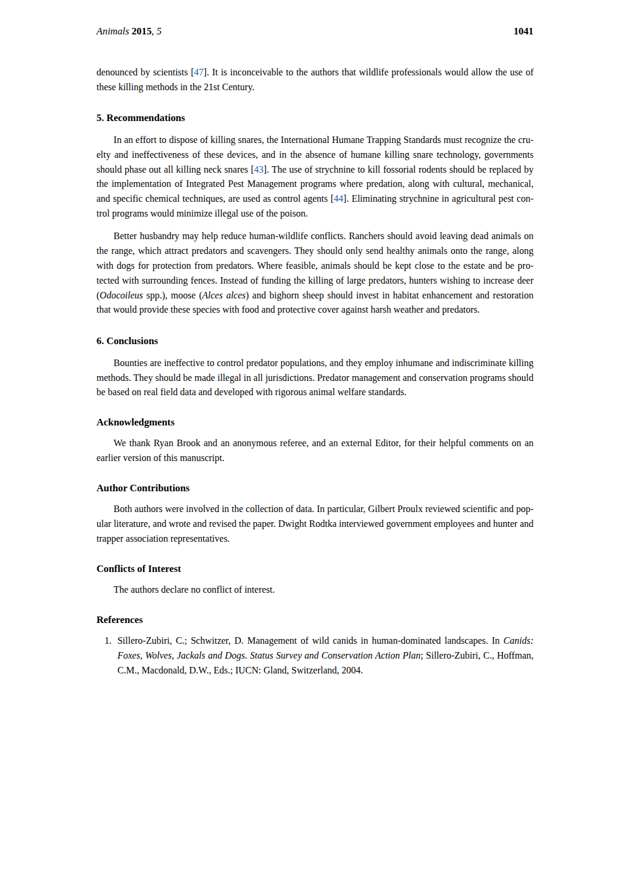Animals 2015, 5
1041
denounced by scientists [47]. It is inconceivable to the authors that wildlife professionals would allow the use of these killing methods in the 21st Century.
5. Recommendations
In an effort to dispose of killing snares, the International Humane Trapping Standards must recognize the cruelty and ineffectiveness of these devices, and in the absence of humane killing snare technology, governments should phase out all killing neck snares [43]. The use of strychnine to kill fossorial rodents should be replaced by the implementation of Integrated Pest Management programs where predation, along with cultural, mechanical, and specific chemical techniques, are used as control agents [44]. Eliminating strychnine in agricultural pest control programs would minimize illegal use of the poison.
Better husbandry may help reduce human-wildlife conflicts. Ranchers should avoid leaving dead animals on the range, which attract predators and scavengers. They should only send healthy animals onto the range, along with dogs for protection from predators. Where feasible, animals should be kept close to the estate and be protected with surrounding fences. Instead of funding the killing of large predators, hunters wishing to increase deer (Odocoileus spp.), moose (Alces alces) and bighorn sheep should invest in habitat enhancement and restoration that would provide these species with food and protective cover against harsh weather and predators.
6. Conclusions
Bounties are ineffective to control predator populations, and they employ inhumane and indiscriminate killing methods. They should be made illegal in all jurisdictions. Predator management and conservation programs should be based on real field data and developed with rigorous animal welfare standards.
Acknowledgments
We thank Ryan Brook and an anonymous referee, and an external Editor, for their helpful comments on an earlier version of this manuscript.
Author Contributions
Both authors were involved in the collection of data. In particular, Gilbert Proulx reviewed scientific and popular literature, and wrote and revised the paper. Dwight Rodtka interviewed government employees and hunter and trapper association representatives.
Conflicts of Interest
The authors declare no conflict of interest.
References
1. Sillero-Zubiri, C.; Schwitzer, D. Management of wild canids in human-dominated landscapes. In Canids: Foxes, Wolves, Jackals and Dogs. Status Survey and Conservation Action Plan; Sillero-Zubiri, C., Hoffman, C.M., Macdonald, D.W., Eds.; IUCN: Gland, Switzerland, 2004.